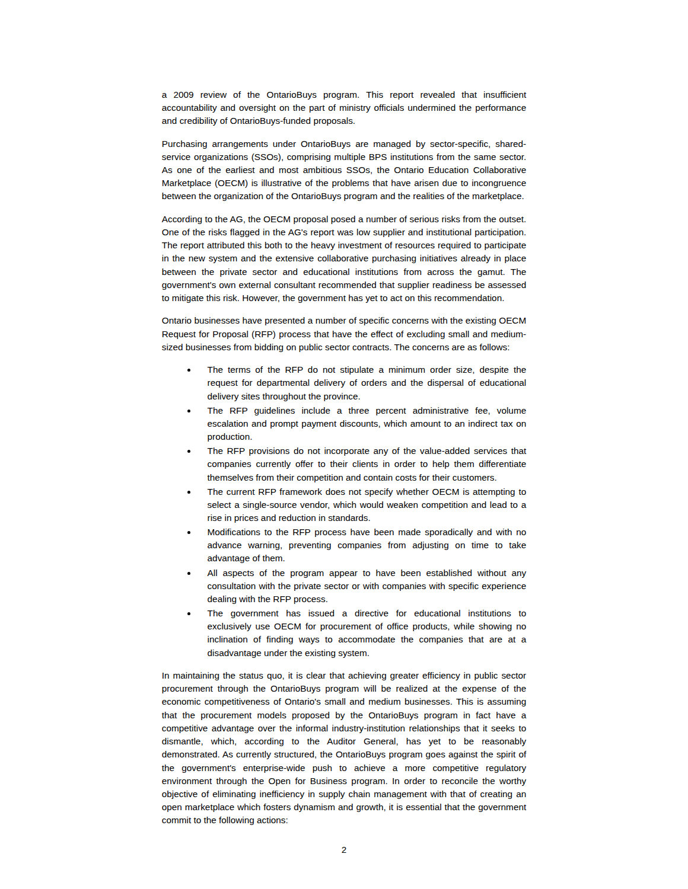a 2009 review of the OntarioBuys program. This report revealed that insufficient accountability and oversight on the part of ministry officials undermined the performance and credibility of OntarioBuys-funded proposals.
Purchasing arrangements under OntarioBuys are managed by sector-specific, shared-service organizations (SSOs), comprising multiple BPS institutions from the same sector. As one of the earliest and most ambitious SSOs, the Ontario Education Collaborative Marketplace (OECM) is illustrative of the problems that have arisen due to incongruence between the organization of the OntarioBuys program and the realities of the marketplace.
According to the AG, the OECM proposal posed a number of serious risks from the outset. One of the risks flagged in the AG's report was low supplier and institutional participation. The report attributed this both to the heavy investment of resources required to participate in the new system and the extensive collaborative purchasing initiatives already in place between the private sector and educational institutions from across the gamut. The government's own external consultant recommended that supplier readiness be assessed to mitigate this risk. However, the government has yet to act on this recommendation.
Ontario businesses have presented a number of specific concerns with the existing OECM Request for Proposal (RFP) process that have the effect of excluding small and medium-sized businesses from bidding on public sector contracts. The concerns are as follows:
The terms of the RFP do not stipulate a minimum order size, despite the request for departmental delivery of orders and the dispersal of educational delivery sites throughout the province.
The RFP guidelines include a three percent administrative fee, volume escalation and prompt payment discounts, which amount to an indirect tax on production.
The RFP provisions do not incorporate any of the value-added services that companies currently offer to their clients in order to help them differentiate themselves from their competition and contain costs for their customers.
The current RFP framework does not specify whether OECM is attempting to select a single-source vendor, which would weaken competition and lead to a rise in prices and reduction in standards.
Modifications to the RFP process have been made sporadically and with no advance warning, preventing companies from adjusting on time to take advantage of them.
All aspects of the program appear to have been established without any consultation with the private sector or with companies with specific experience dealing with the RFP process.
The government has issued a directive for educational institutions to exclusively use OECM for procurement of office products, while showing no inclination of finding ways to accommodate the companies that are at a disadvantage under the existing system.
In maintaining the status quo, it is clear that achieving greater efficiency in public sector procurement through the OntarioBuys program will be realized at the expense of the economic competitiveness of Ontario's small and medium businesses. This is assuming that the procurement models proposed by the OntarioBuys program in fact have a competitive advantage over the informal industry-institution relationships that it seeks to dismantle, which, according to the Auditor General, has yet to be reasonably demonstrated. As currently structured, the OntarioBuys program goes against the spirit of the government's enterprise-wide push to achieve a more competitive regulatory environment through the Open for Business program. In order to reconcile the worthy objective of eliminating inefficiency in supply chain management with that of creating an open marketplace which fosters dynamism and growth, it is essential that the government commit to the following actions:
2